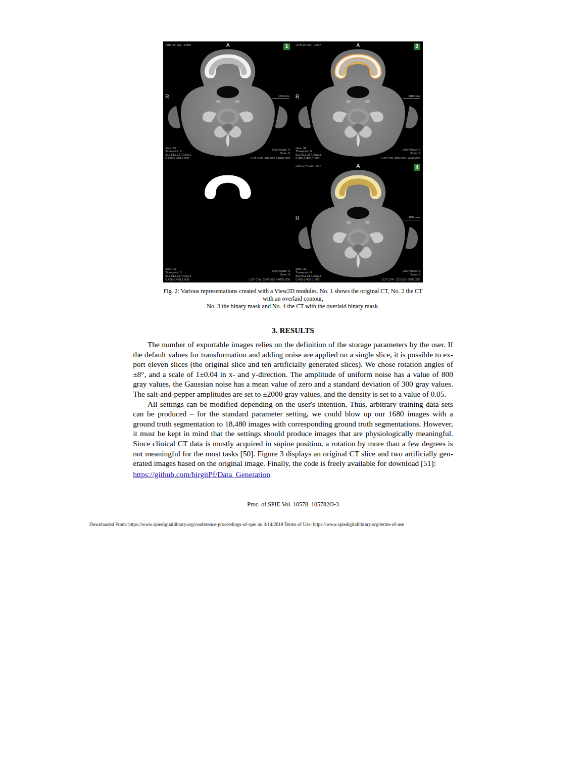(387 37 32): -1009
A
R
1
100 mm
slice: 32 Timepoint: 0 512,512,217,Gray,1 0.428,0.428,1.000
User Mode: 0 Scan: 0
LUT C/W: 999.000 / 4046.000
(278 29 32): -1007
A
R
2
100 mm
slice: 32 Timepoint: 0 512,512,217,Gray,1 0.428,0.428,1.000
User Mode: 0 Scan: 0
LUT C/W: 999.000 / 4046.000
(477 459 32): 0
A
R
3
100 mm
slice: 32 Timepoint: 0 512,512,217,Gray,1 0.428,0.428,1.000
User Mode: 0 Scan: 0
LUT C/W: 2047.500 / 4095.000
(304 274 32): -997
A
R
4
100 mm
slice: 32 Timepoint: 0 512,512,217,Gray,1 0.428,0.428,1.000
User Mode: 0 Scan: 0
LUT C/W: -22.615 / 3691.285
Fig. 2: Various representations created with a View2D modules. No. 1 shows the original CT, No. 2 the CT with an overlaid contour,
No. 3 the binary mask and No. 4 the CT with the overlaid binary mask.
3. RESULTS
The number of exportable images relies on the definition of the storage parameters by the user. If the default values for transformation and adding noise are applied on a single slice, it is possible to export eleven slices (the original slice and ten artificially generated slices). We chose rotation angles of ±8°, and a scale of 1±0.04 in x- and y-direction. The amplitude of uniform noise has a value of 800 gray values, the Gaussian noise has a mean value of zero and a standard deviation of 300 gray values. The salt-and-pepper amplitudes are set to ±2000 gray values, and the density is set to a value of 0.05.
All settings can be modified depending on the user's intention. Thus, arbitrary training data sets can be produced – for the standard parameter setting, we could blow up our 1680 images with a ground truth segmentation to 18,480 images with corresponding ground truth segmentations. However, it must be kept in mind that the settings should produce images that are physiologically meaningful. Since clinical CT data is mostly acquired in supine position, a rotation by more than a few degrees is not meaningful for the most tasks [50]. Figure 3 displays an original CT slice and two artificially generated images based on the original image. Finally, the code is freely available for download [51]:
https://github.com/birgitPf/Data_Generation
Proc. of SPIE Vol. 10578 105782O-3
Downloaded From: https://www.spiedigitallibrary.org/conference-proceedings-of-spie on 3/14/2018 Terms of Use: https://www.spiedigitallibrary.org/terms-of-use